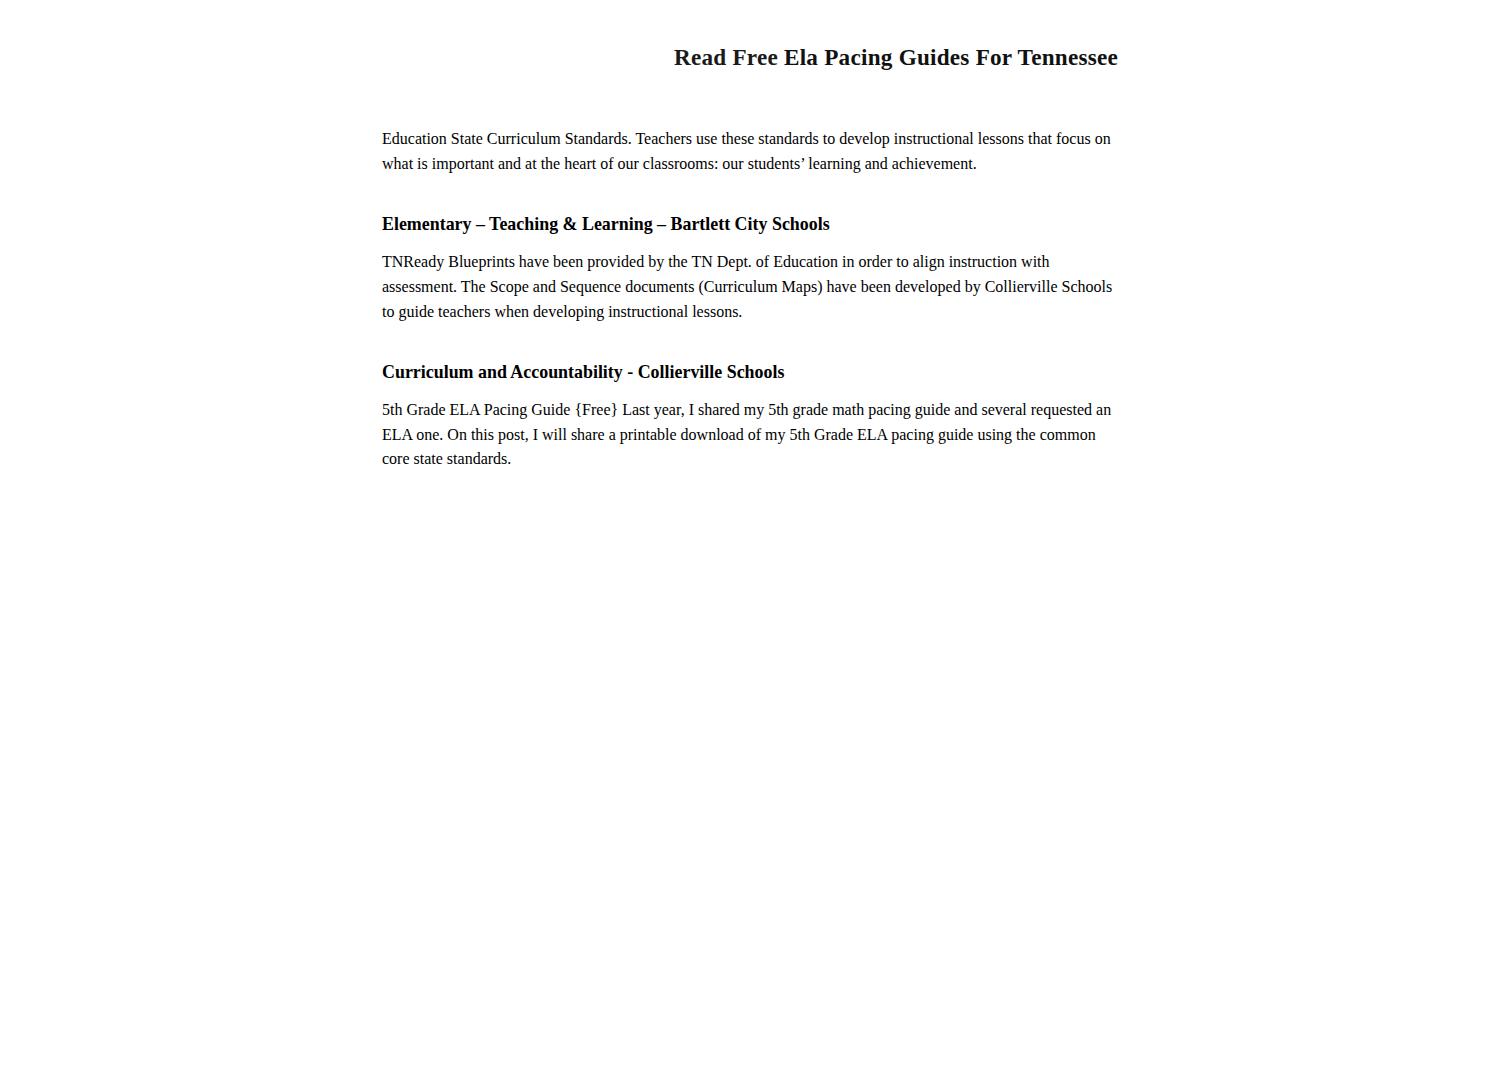Read Free Ela Pacing Guides For Tennessee
Education State Curriculum Standards. Teachers use these standards to develop instructional lessons that focus on what is important and at the heart of our classrooms: our students’ learning and achievement.
Elementary – Teaching & Learning – Bartlett City Schools
TNReady Blueprints have been provided by the TN Dept. of Education in order to align instruction with assessment. The Scope and Sequence documents (Curriculum Maps) have been developed by Collierville Schools to guide teachers when developing instructional lessons.
Curriculum and Accountability - Collierville Schools
5th Grade ELA Pacing Guide {Free} Last year, I shared my 5th grade math pacing guide and several requested an ELA one. On this post, I will share a printable download of my 5th Grade ELA pacing guide using the common core state standards.
Page 8/11